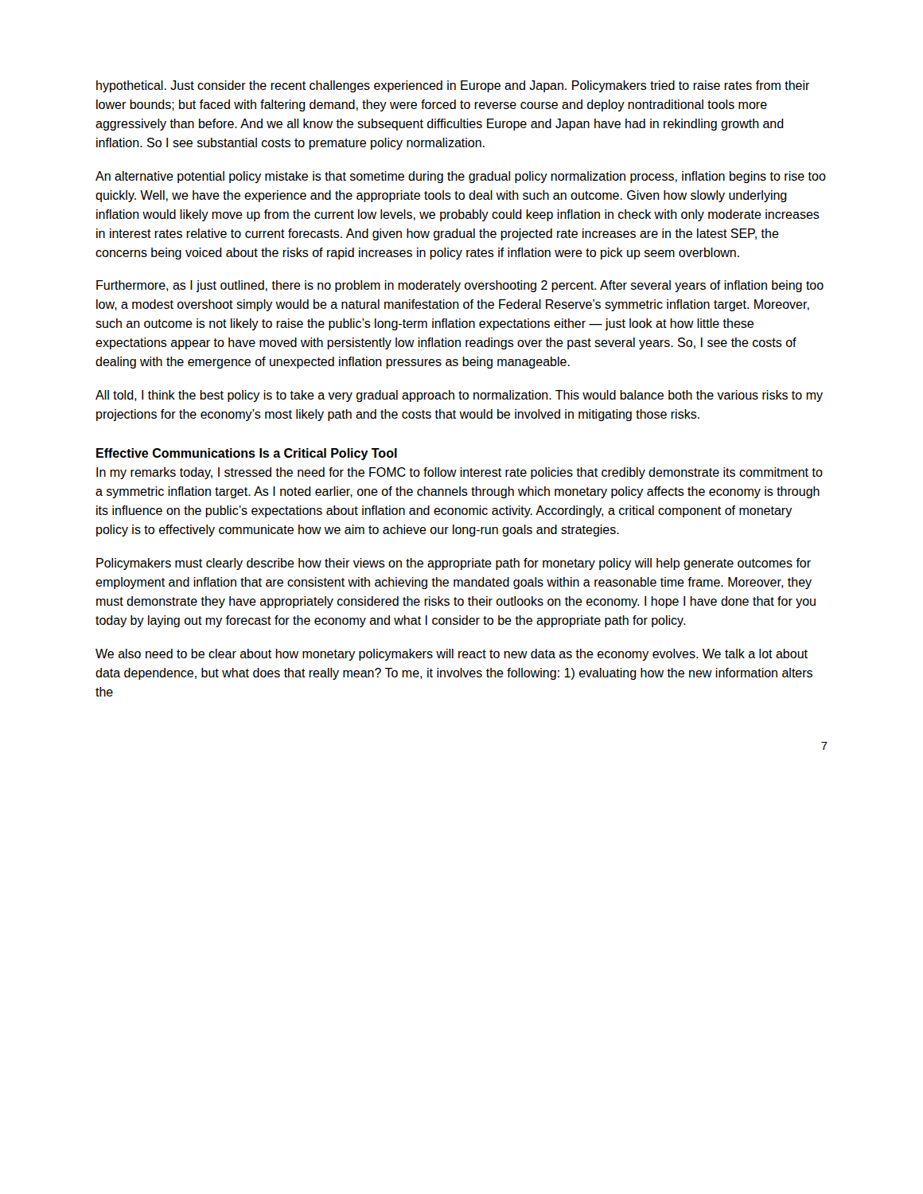hypothetical. Just consider the recent challenges experienced in Europe and Japan. Policymakers tried to raise rates from their lower bounds; but faced with faltering demand, they were forced to reverse course and deploy nontraditional tools more aggressively than before. And we all know the subsequent difficulties Europe and Japan have had in rekindling growth and inflation. So I see substantial costs to premature policy normalization.
An alternative potential policy mistake is that sometime during the gradual policy normalization process, inflation begins to rise too quickly. Well, we have the experience and the appropriate tools to deal with such an outcome. Given how slowly underlying inflation would likely move up from the current low levels, we probably could keep inflation in check with only moderate increases in interest rates relative to current forecasts. And given how gradual the projected rate increases are in the latest SEP, the concerns being voiced about the risks of rapid increases in policy rates if inflation were to pick up seem overblown.
Furthermore, as I just outlined, there is no problem in moderately overshooting 2 percent. After several years of inflation being too low, a modest overshoot simply would be a natural manifestation of the Federal Reserve’s symmetric inflation target. Moreover, such an outcome is not likely to raise the public’s long-term inflation expectations either — just look at how little these expectations appear to have moved with persistently low inflation readings over the past several years. So, I see the costs of dealing with the emergence of unexpected inflation pressures as being manageable.
All told, I think the best policy is to take a very gradual approach to normalization. This would balance both the various risks to my projections for the economy’s most likely path and the costs that would be involved in mitigating those risks.
Effective Communications Is a Critical Policy Tool
In my remarks today, I stressed the need for the FOMC to follow interest rate policies that credibly demonstrate its commitment to a symmetric inflation target. As I noted earlier, one of the channels through which monetary policy affects the economy is through its influence on the public’s expectations about inflation and economic activity. Accordingly, a critical component of monetary policy is to effectively communicate how we aim to achieve our long-run goals and strategies.
Policymakers must clearly describe how their views on the appropriate path for monetary policy will help generate outcomes for employment and inflation that are consistent with achieving the mandated goals within a reasonable time frame. Moreover, they must demonstrate they have appropriately considered the risks to their outlooks on the economy. I hope I have done that for you today by laying out my forecast for the economy and what I consider to be the appropriate path for policy.
We also need to be clear about how monetary policymakers will react to new data as the economy evolves. We talk a lot about data dependence, but what does that really mean? To me, it involves the following: 1) evaluating how the new information alters the
7